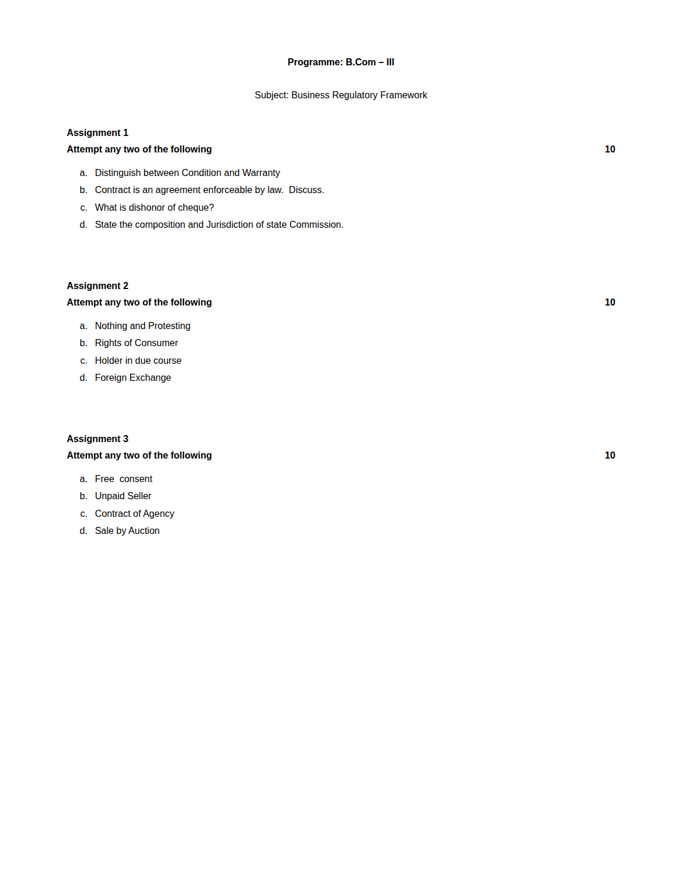Programme: B.Com – III
Subject: Business Regulatory Framework
Assignment 1
Attempt any two of the following 10
Distinguish between Condition and Warranty
Contract is an agreement enforceable by law. Discuss.
What is dishonor of cheque?
State the composition and Jurisdiction of state Commission.
Assignment 2
Attempt any two of the following 10
Nothing and Protesting
Rights of Consumer
Holder in due course
Foreign Exchange
Assignment 3
Attempt any two of the following 10
Free consent
Unpaid Seller
Contract of Agency
Sale by Auction